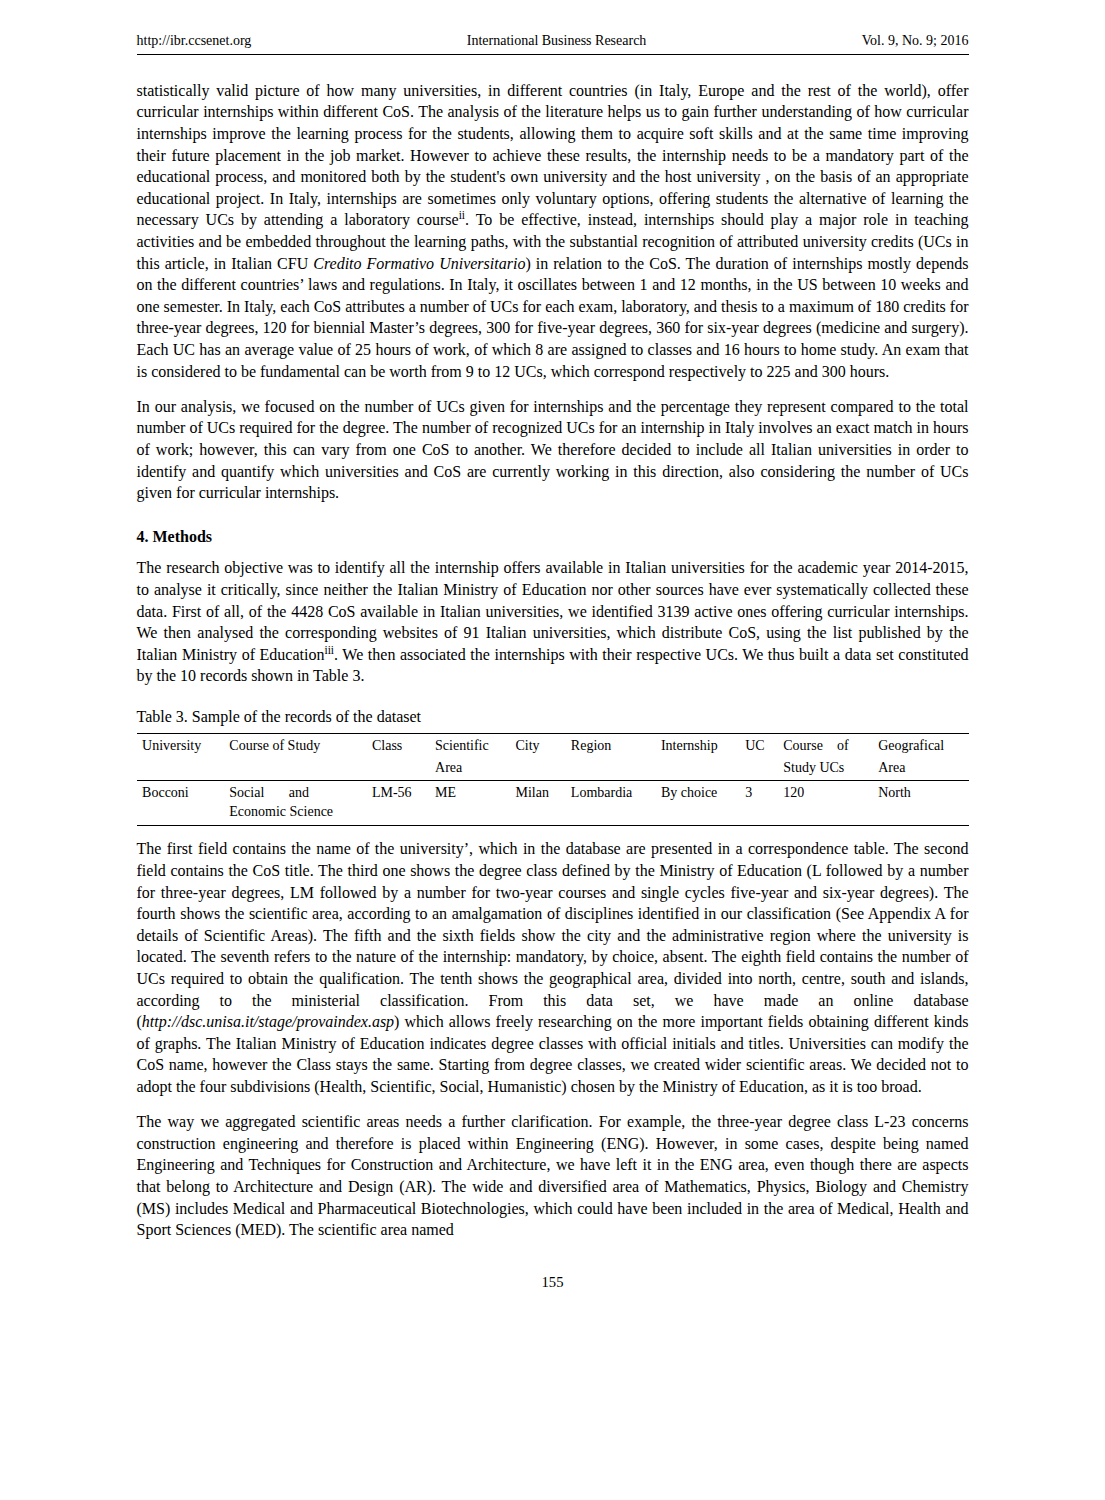http://ibr.ccsenet.org International Business Research Vol. 9, No. 9; 2016
statistically valid picture of how many universities, in different countries (in Italy, Europe and the rest of the world), offer curricular internships within different CoS. The analysis of the literature helps us to gain further understanding of how curricular internships improve the learning process for the students, allowing them to acquire soft skills and at the same time improving their future placement in the job market. However to achieve these results, the internship needs to be a mandatory part of the educational process, and monitored both by the student's own university and the host university , on the basis of an appropriate educational project. In Italy, internships are sometimes only voluntary options, offering students the alternative of learning the necessary UCs by attending a laboratory courseii. To be effective, instead, internships should play a major role in teaching activities and be embedded throughout the learning paths, with the substantial recognition of attributed university credits (UCs in this article, in Italian CFU Credito Formativo Universitario) in relation to the CoS. The duration of internships mostly depends on the different countries’ laws and regulations. In Italy, it oscillates between 1 and 12 months, in the US between 10 weeks and one semester. In Italy, each CoS attributes a number of UCs for each exam, laboratory, and thesis to a maximum of 180 credits for three-year degrees, 120 for biennial Master’s degrees, 300 for five-year degrees, 360 for six-year degrees (medicine and surgery). Each UC has an average value of 25 hours of work, of which 8 are assigned to classes and 16 hours to home study. An exam that is considered to be fundamental can be worth from 9 to 12 UCs, which correspond respectively to 225 and 300 hours.
In our analysis, we focused on the number of UCs given for internships and the percentage they represent compared to the total number of UCs required for the degree. The number of recognized UCs for an internship in Italy involves an exact match in hours of work; however, this can vary from one CoS to another. We therefore decided to include all Italian universities in order to identify and quantify which universities and CoS are currently working in this direction, also considering the number of UCs given for curricular internships.
4. Methods
The research objective was to identify all the internship offers available in Italian universities for the academic year 2014-2015, to analyse it critically, since neither the Italian Ministry of Education nor other sources have ever systematically collected these data. First of all, of the 4428 CoS available in Italian universities, we identified 3139 active ones offering curricular internships. We then analysed the corresponding websites of 91 Italian universities, which distribute CoS, using the list published by the Italian Ministry of Educationiii. We then associated the internships with their respective UCs. We thus built a data set constituted by the 10 records shown in Table 3.
Table 3. Sample of the records of the dataset
| University | Course of Study | Class | Scientific | City | Region | Internship | UC | Course of | Geografical |
| --- | --- | --- | --- | --- | --- | --- | --- | --- | --- |
| | | | Area | | | | | Study UCs | Area |
| Bocconi | Social and Economic Science | LM-56 | ME | Milan | Lombardia | By choice | 3 | 120 | North |
The first field contains the name of the university’, which in the database are presented in a correspondence table. The second field contains the CoS title. The third one shows the degree class defined by the Ministry of Education (L followed by a number for three-year degrees, LM followed by a number for two-year courses and single cycles five-year and six-year degrees). The fourth shows the scientific area, according to an amalgamation of disciplines identified in our classification (See Appendix A for details of Scientific Areas). The fifth and the sixth fields show the city and the administrative region where the university is located. The seventh refers to the nature of the internship: mandatory, by choice, absent. The eighth field contains the number of UCs required to obtain the qualification. The tenth shows the geographical area, divided into north, centre, south and islands, according to the ministerial classification. From this data set, we have made an online database (http://dsc.unisa.it/stage/provaindex.asp) which allows freely researching on the more important fields obtaining different kinds of graphs. The Italian Ministry of Education indicates degree classes with official initials and titles. Universities can modify the CoS name, however the Class stays the same. Starting from degree classes, we created wider scientific areas. We decided not to adopt the four subdivisions (Health, Scientific, Social, Humanistic) chosen by the Ministry of Education, as it is too broad.
The way we aggregated scientific areas needs a further clarification. For example, the three-year degree class L-23 concerns construction engineering and therefore is placed within Engineering (ENG). However, in some cases, despite being named Engineering and Techniques for Construction and Architecture, we have left it in the ENG area, even though there are aspects that belong to Architecture and Design (AR). The wide and diversified area of Mathematics, Physics, Biology and Chemistry (MS) includes Medical and Pharmaceutical Biotechnologies, which could have been included in the area of Medical, Health and Sport Sciences (MED). The scientific area named
155